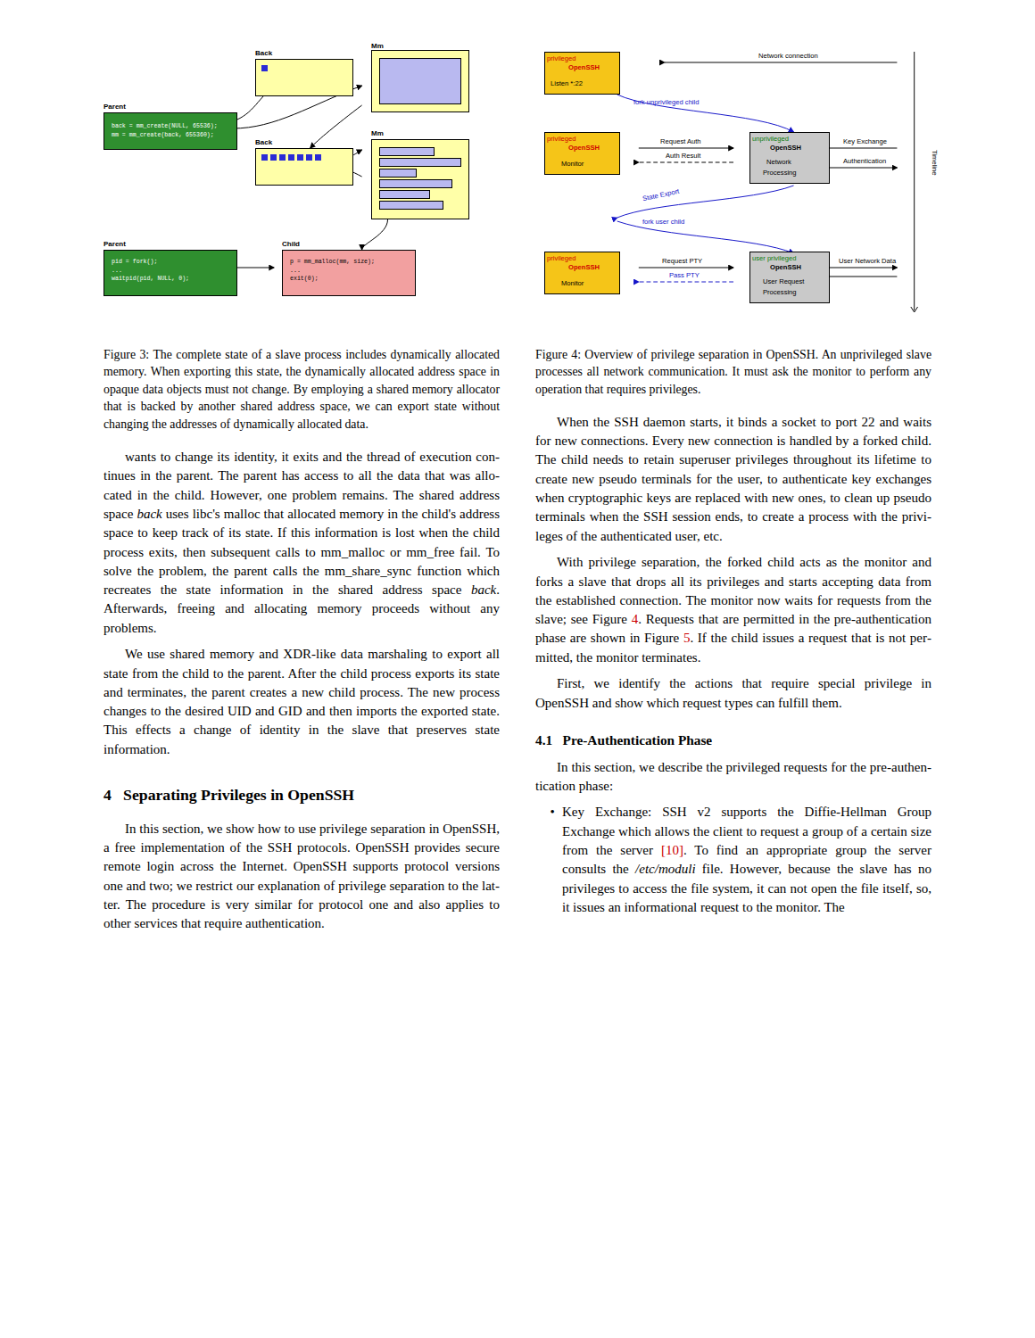Back
Mm
Parent
back = mm_create(NULL, 65536); mm = mm_create(back, 655360);
Back
Mm
Parent
pid = fork(); ... waitpid(pid, NULL, 0);
Child
p = mm_malloc(mm, size); ... exit(0);
Figure 3: The complete state of a slave process includes dynamically allocated memory. When exporting this state, the dynamically allocated address space in opaque data objects must not change. By employing a shared memory allocator that is backed by another shared address space, we can export state without changing the addresses of dynamically allocated data.
wants to change its identity, it exits and the thread of execution continues in the parent. The parent has access to all the data that was allocated in the child. However, one problem remains. The shared address space back uses libc's malloc that allocated memory in the child's address space to keep track of its state. If this information is lost when the child process exits, then subsequent calls to mm_malloc or mm_free fail. To solve the problem, the parent calls the mm_share_sync function which recreates the state information in the shared address space back. Afterwards, freeing and allocating memory proceeds without any problems.
We use shared memory and XDR-like data marshaling to export all state from the child to the parent. After the child process exports its state and terminates, the parent creates a new child process. The new process changes to the desired UID and GID and then imports the exported state. This effects a change of identity in the slave that preserves state information.
4 Separating Privileges in OpenSSH
In this section, we show how to use privilege separation in OpenSSH, a free implementation of the SSH protocols. OpenSSH provides secure remote login across the Internet. OpenSSH supports protocol versions one and two; we restrict our explanation of privilege separation to the latter. The procedure is very similar for protocol one and also applies to other services that require authentication.
privileged
OpenSSH
Listen *:22
Network connection
fork unprivileged child
privileged
OpenSSH
Monitor
unprivileged
OpenSSH
Network
Processing
Request Auth
Auth Result
Key Exchange
Authentication
State Export
fork user child
privileged
OpenSSH
Monitor
user privileged
OpenSSH
User Request
Processing
Request PTY
Pass PTY
User Network Data
Timeline
Figure 4: Overview of privilege separation in OpenSSH. An unprivileged slave processes all network communication. It must ask the monitor to perform any operation that requires privileges.
When the SSH daemon starts, it binds a socket to port 22 and waits for new connections. Every new connection is handled by a forked child. The child needs to retain superuser privileges throughout its lifetime to create new pseudo terminals for the user, to authenticate key exchanges when cryptographic keys are replaced with new ones, to clean up pseudo terminals when the SSH session ends, to create a process with the privileges of the authenticated user, etc.
With privilege separation, the forked child acts as the monitor and forks a slave that drops all its privileges and starts accepting data from the established connection. The monitor now waits for requests from the slave; see Figure 4. Requests that are permitted in the pre-authentication phase are shown in Figure 5. If the child issues a request that is not permitted, the monitor terminates.
First, we identify the actions that require special privilege in OpenSSH and show which request types can fulfill them.
4.1 Pre-Authentication Phase
In this section, we describe the privileged requests for the pre-authentication phase:
Key Exchange: SSH v2 supports the Diffie-Hellman Group Exchange which allows the client to request a group of a certain size from the server [10]. To find an appropriate group the server consults the /etc/moduli file. However, because the slave has no privileges to access the file system, it can not open the file itself, so, it issues an informational request to the monitor. The